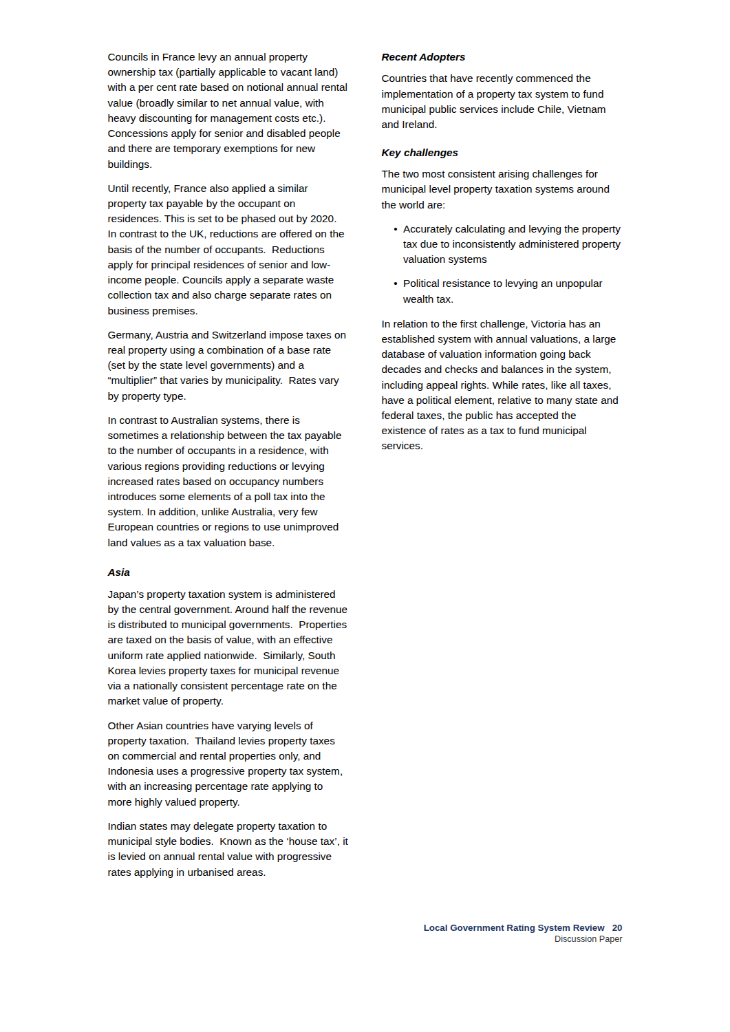Councils in France levy an annual property ownership tax (partially applicable to vacant land) with a per cent rate based on notional annual rental value (broadly similar to net annual value, with heavy discounting for management costs etc.). Concessions apply for senior and disabled people and there are temporary exemptions for new buildings.
Until recently, France also applied a similar property tax payable by the occupant on residences. This is set to be phased out by 2020. In contrast to the UK, reductions are offered on the basis of the number of occupants. Reductions apply for principal residences of senior and low-income people. Councils apply a separate waste collection tax and also charge separate rates on business premises.
Germany, Austria and Switzerland impose taxes on real property using a combination of a base rate (set by the state level governments) and a “multiplier” that varies by municipality. Rates vary by property type.
In contrast to Australian systems, there is sometimes a relationship between the tax payable to the number of occupants in a residence, with various regions providing reductions or levying increased rates based on occupancy numbers introduces some elements of a poll tax into the system. In addition, unlike Australia, very few European countries or regions to use unimproved land values as a tax valuation base.
Asia
Japan’s property taxation system is administered by the central government. Around half the revenue is distributed to municipal governments. Properties are taxed on the basis of value, with an effective uniform rate applied nationwide. Similarly, South Korea levies property taxes for municipal revenue via a nationally consistent percentage rate on the market value of property.
Other Asian countries have varying levels of property taxation. Thailand levies property taxes on commercial and rental properties only, and Indonesia uses a progressive property tax system, with an increasing percentage rate applying to more highly valued property.
Indian states may delegate property taxation to municipal style bodies. Known as the ‘house tax’, it is levied on annual rental value with progressive rates applying in urbanised areas.
Recent Adopters
Countries that have recently commenced the implementation of a property tax system to fund municipal public services include Chile, Vietnam and Ireland.
Key challenges
The two most consistent arising challenges for municipal level property taxation systems around the world are:
Accurately calculating and levying the property tax due to inconsistently administered property valuation systems
Political resistance to levying an unpopular wealth tax.
In relation to the first challenge, Victoria has an established system with annual valuations, a large database of valuation information going back decades and checks and balances in the system, including appeal rights. While rates, like all taxes, have a political element, relative to many state and federal taxes, the public has accepted the existence of rates as a tax to fund municipal services.
Local Government Rating System Review 20
Discussion Paper